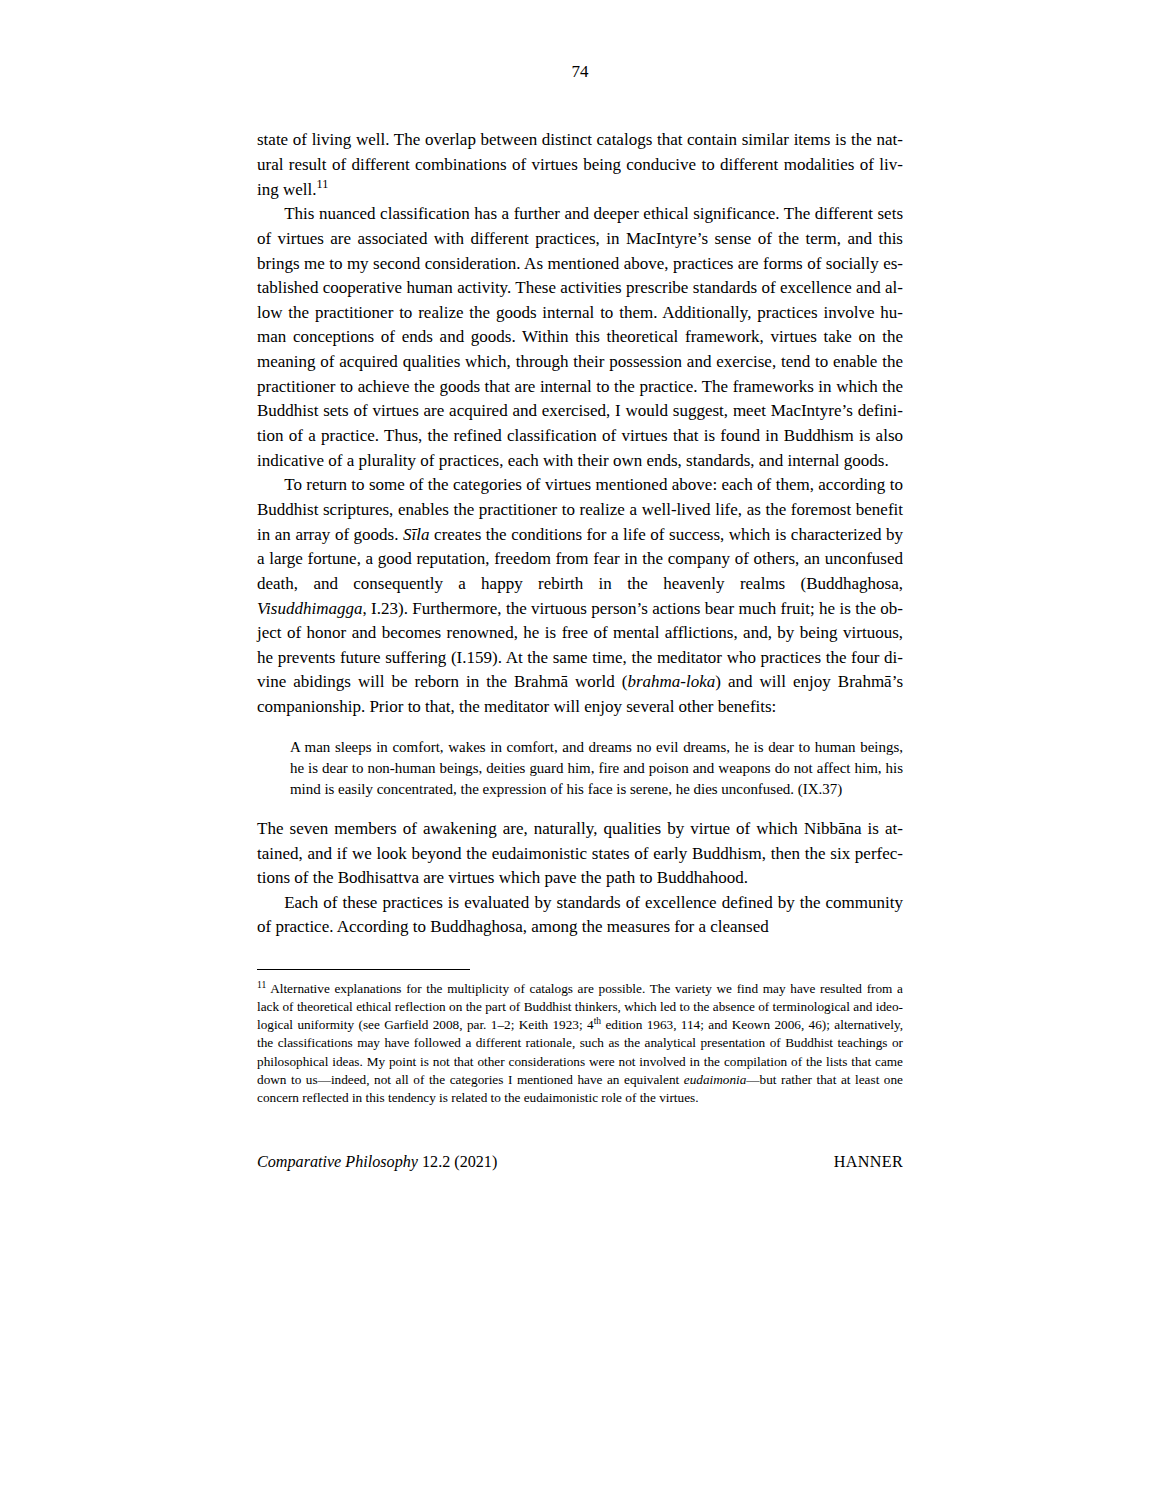74
state of living well. The overlap between distinct catalogs that contain similar items is the natural result of different combinations of virtues being conducive to different modalities of living well.11
This nuanced classification has a further and deeper ethical significance. The different sets of virtues are associated with different practices, in MacIntyre’s sense of the term, and this brings me to my second consideration. As mentioned above, practices are forms of socially established cooperative human activity. These activities prescribe standards of excellence and allow the practitioner to realize the goods internal to them. Additionally, practices involve human conceptions of ends and goods. Within this theoretical framework, virtues take on the meaning of acquired qualities which, through their possession and exercise, tend to enable the practitioner to achieve the goods that are internal to the practice. The frameworks in which the Buddhist sets of virtues are acquired and exercised, I would suggest, meet MacIntyre’s definition of a practice. Thus, the refined classification of virtues that is found in Buddhism is also indicative of a plurality of practices, each with their own ends, standards, and internal goods.
To return to some of the categories of virtues mentioned above: each of them, according to Buddhist scriptures, enables the practitioner to realize a well-lived life, as the foremost benefit in an array of goods. Sīla creates the conditions for a life of success, which is characterized by a large fortune, a good reputation, freedom from fear in the company of others, an unconfused death, and consequently a happy rebirth in the heavenly realms (Buddhaghosa, Visuddhimagga, I.23). Furthermore, the virtuous person’s actions bear much fruit; he is the object of honor and becomes renowned, he is free of mental afflictions, and, by being virtuous, he prevents future suffering (I.159). At the same time, the meditator who practices the four divine abidings will be reborn in the Brahmā world (brahma-loka) and will enjoy Brahmā’s companionship. Prior to that, the meditator will enjoy several other benefits:
A man sleeps in comfort, wakes in comfort, and dreams no evil dreams, he is dear to human beings, he is dear to non-human beings, deities guard him, fire and poison and weapons do not affect him, his mind is easily concentrated, the expression of his face is serene, he dies unconfused. (IX.37)
The seven members of awakening are, naturally, qualities by virtue of which Nibbāna is attained, and if we look beyond the eudaimonistic states of early Buddhism, then the six perfections of the Bodhisattva are virtues which pave the path to Buddhahood.
Each of these practices is evaluated by standards of excellence defined by the community of practice. According to Buddhaghosa, among the measures for a cleansed
11 Alternative explanations for the multiplicity of catalogs are possible. The variety we find may have resulted from a lack of theoretical ethical reflection on the part of Buddhist thinkers, which led to the absence of terminological and ideological uniformity (see Garfield 2008, par. 1–2; Keith 1923; 4th edition 1963, 114; and Keown 2006, 46); alternatively, the classifications may have followed a different rationale, such as the analytical presentation of Buddhist teachings or philosophical ideas. My point is not that other considerations were not involved in the compilation of the lists that came down to us—indeed, not all of the categories I mentioned have an equivalent eudaimonia—but rather that at least one concern reflected in this tendency is related to the eudaimonistic role of the virtues.
Comparative Philosophy 12.2 (2021)
HANNER